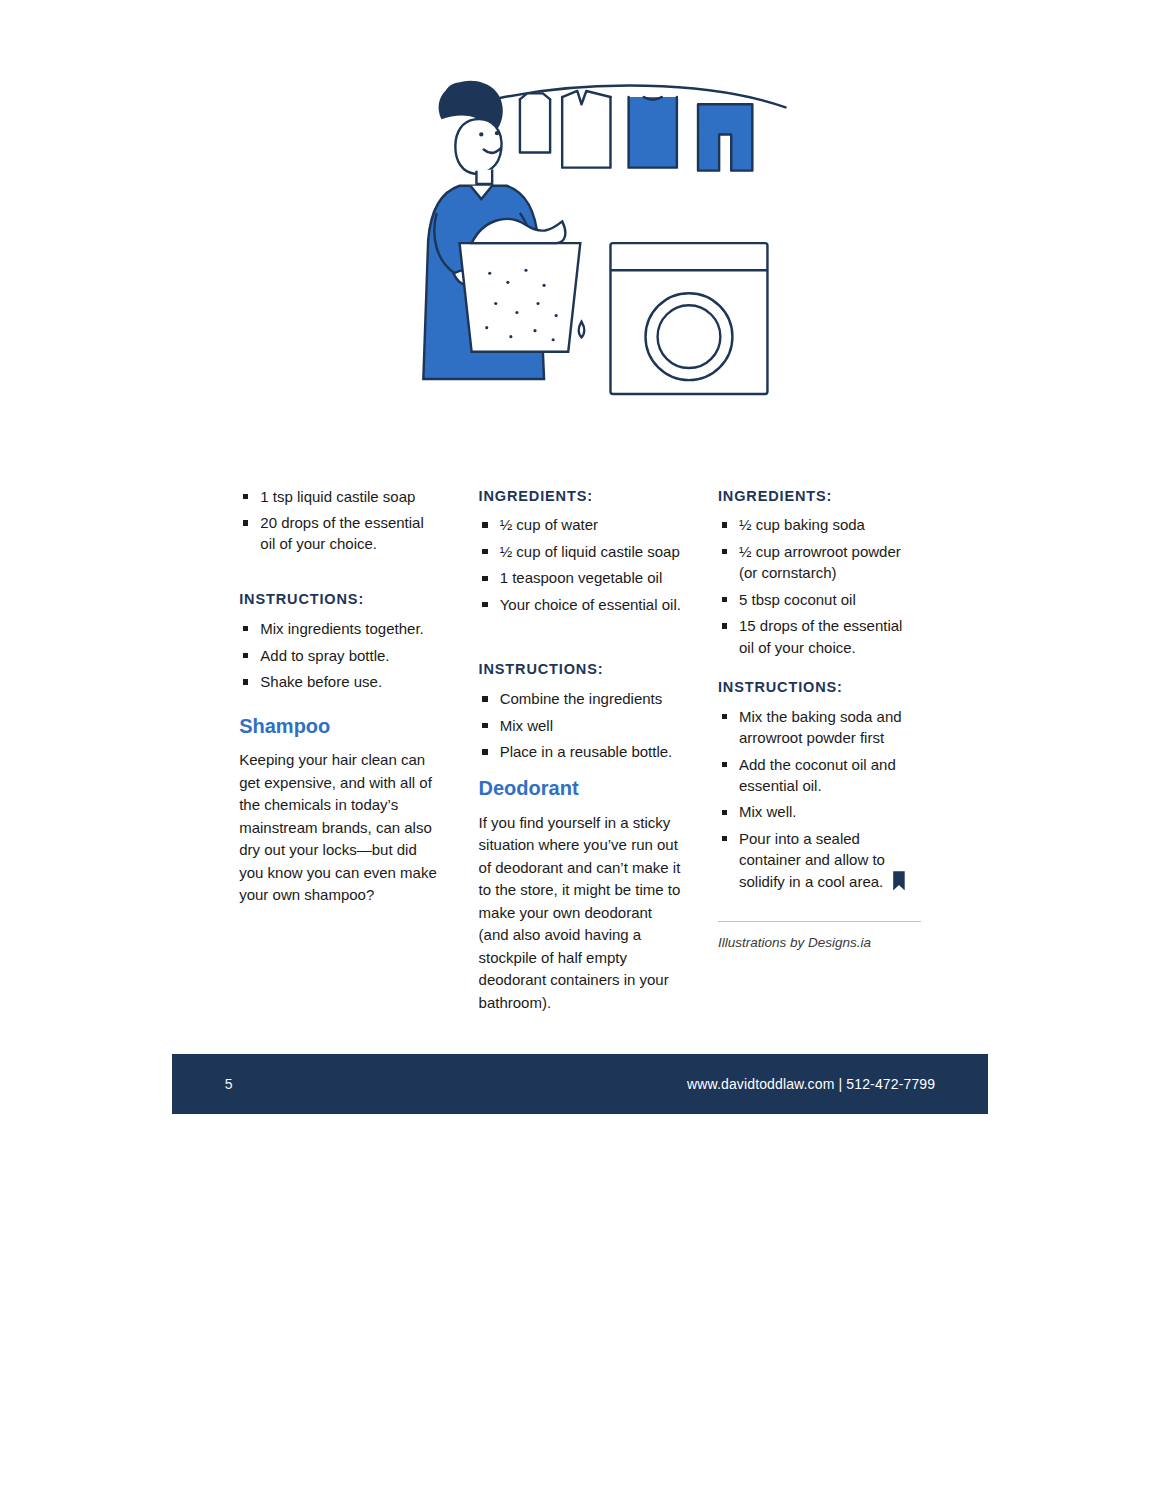1 tsp liquid castile soap
20 drops of the essential oil of your choice.
Instructions:
Mix ingredients together.
Add to spray bottle.
Shake before use.
Shampoo
Keeping your hair clean can get expensive, and with all of the chemicals in today’s mainstream brands, can also dry out your locks—but did you know you can even make your own shampoo?
Ingredients:
½ cup of water
½ cup of liquid castile soap
1 teaspoon vegetable oil
Your choice of essential oil.
Instructions:
Combine the ingredients
Mix well
Place in a reusable bottle.
Deodorant
If you find yourself in a sticky situation where you’ve run out of deodorant and can’t make it to the store, it might be time to make your own deodorant (and also avoid having a stockpile of half empty deodorant containers in your bathroom).
Ingredients:
½ cup baking soda
½ cup arrowroot powder (or cornstarch)
5 tbsp coconut oil
15 drops of the essential oil of your choice.
Instructions:
Mix the baking soda and arrowroot powder first
Add the coconut oil and essential oil.
Mix well.
Pour into a sealed container and allow to solidify in a cool area.
Illustrations by Designs.ia
5 www.davidtoddlaw.com | 512-472-7799